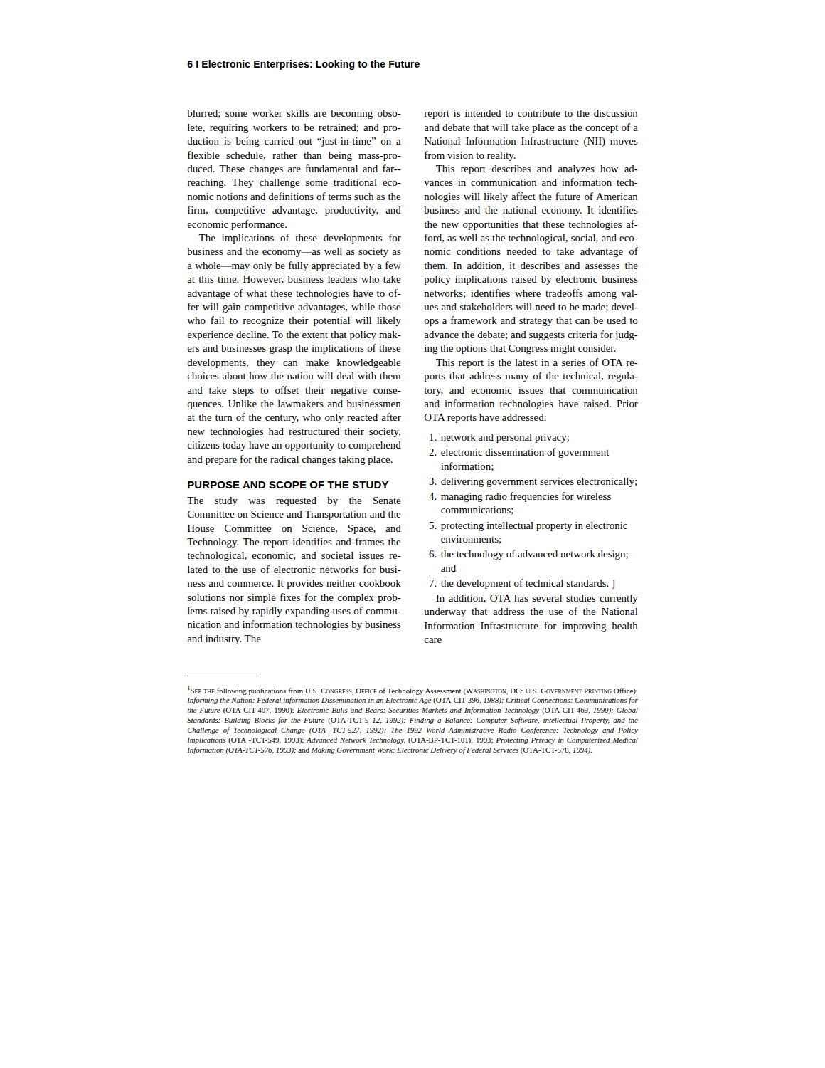6 I Electronic Enterprises: Looking to the Future
blurred; some worker skills are becoming obsolete, requiring workers to be retrained; and production is being carried out “just-in-time” on a flexible schedule, rather than being mass-produced. These changes are fundamental and far--reaching. They challenge some traditional economic notions and definitions of terms such as the firm, competitive advantage, productivity, and economic performance.
The implications of these developments for business and the economy—as well as society as a whole—may only be fully appreciated by a few at this time. However, business leaders who take advantage of what these technologies have to offer will gain competitive advantages, while those who fail to recognize their potential will likely experience decline. To the extent that policy makers and businesses grasp the implications of these developments, they can make knowledgeable choices about how the nation will deal with them and take steps to offset their negative consequences. Unlike the lawmakers and businessmen at the turn of the century, who only reacted after new technologies had restructured their society, citizens today have an opportunity to comprehend and prepare for the radical changes taking place.
PURPOSE AND SCOPE OF THE STUDY
The study was requested by the Senate Committee on Science and Transportation and the House Committee on Science, Space, and Technology. The report identifies and frames the technological, economic, and societal issues related to the use of electronic networks for business and commerce. It provides neither cookbook solutions nor simple fixes for the complex problems raised by rapidly expanding uses of communication and information technologies by business and industry. The
report is intended to contribute to the discussion and debate that will take place as the concept of a National Information Infrastructure (NII) moves from vision to reality.
This report describes and analyzes how advances in communication and information technologies will likely affect the future of American business and the national economy. It identifies the new opportunities that these technologies afford, as well as the technological, social, and economic conditions needed to take advantage of them. In addition, it describes and assesses the policy implications raised by electronic business networks; identifies where tradeoffs among values and stakeholders will need to be made; develops a framework and strategy that can be used to advance the debate; and suggests criteria for judging the options that Congress might consider.
This report is the latest in a series of OTA reports that address many of the technical, regulatory, and economic issues that communication and information technologies have raised. Prior OTA reports have addressed:
network and personal privacy;
electronic dissemination of government information;
delivering government services electronically;
managing radio frequencies for wireless communications;
protecting intellectual property in electronic environments;
the technology of advanced network design; and
the development of technical standards. ]
In addition, OTA has several studies currently underway that address the use of the National Information Infrastructure for improving health care
1 See the following publications from U.S. Congress, Office of Technology Assessment (Washington, DC: U.S. Government Printing Office): Informing the Nation: Federal information Dissemination in an Electronic Age (OTA-CIT-396, 1988); Critical Connections: Communications for the Future (OTA-CIT-407, 1990); Electronic Bulls and Bears: Securities Markets and Information Technology (OTA-CIT-469, 1990); Global Standards: Building Blocks for the Future (OTA-TCT-5 12, 1992); Finding a Balance: Computer Software, intellectual Property, and the Challenge of Technological Change (OTA -TCT-527, 1992); The 1992 World Administrative Radio Conference: Technology and Policy Implications (OTA -TCT-549, 1993); Advanced Network Technology, (OTA-BP-TCT-101), 1993; Protecting Privacy in Computerized Medical Information (OTA-TCT-576, 1993); and Making Government Work: Electronic Delivery of Federal Services (OTA-TCT-578, 1994).